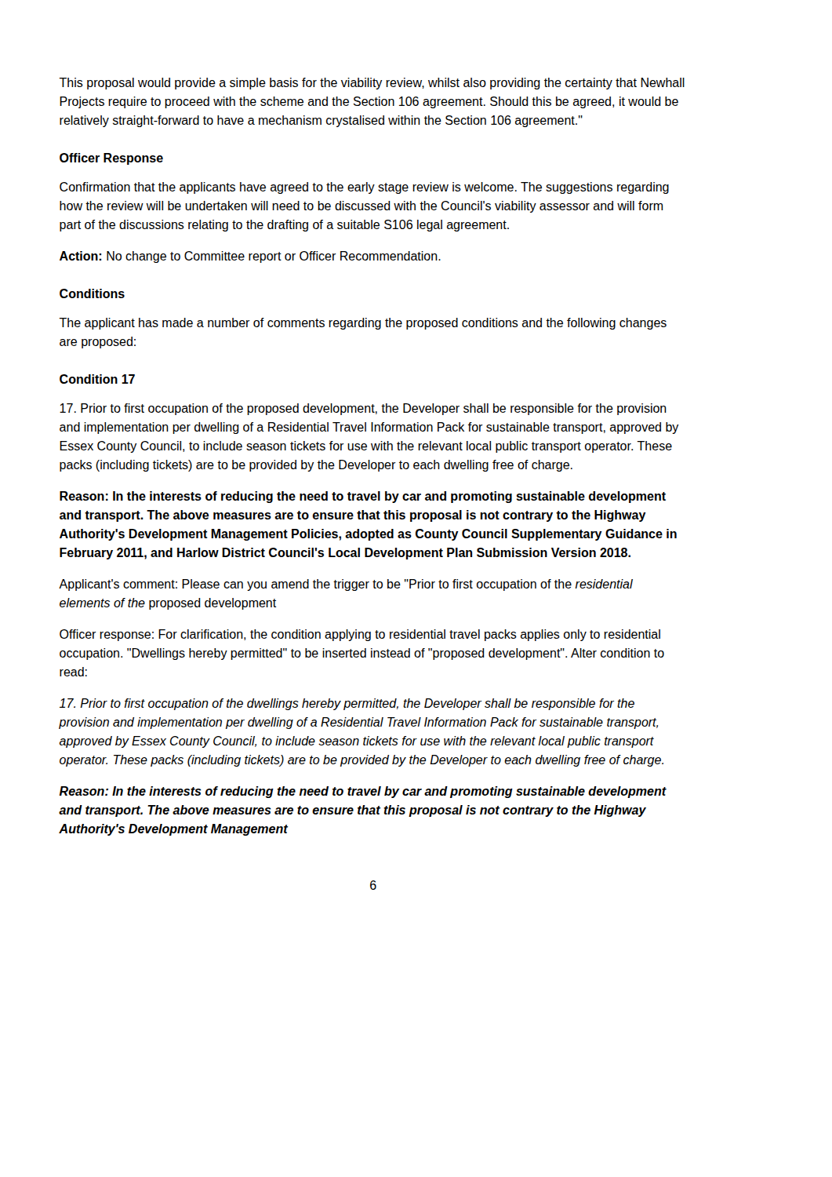This proposal would provide a simple basis for the viability review, whilst also providing the certainty that Newhall Projects require to proceed with the scheme and the Section 106 agreement. Should this be agreed, it would be relatively straight-forward to have a mechanism crystalised within the Section 106 agreement."
Officer Response
Confirmation that the applicants have agreed to the early stage review is welcome. The suggestions regarding how the review will be undertaken will need to be discussed with the Council's viability assessor and will form part of the discussions relating to the drafting of a suitable S106 legal agreement.
Action: No change to Committee report or Officer Recommendation.
Conditions
The applicant has made a number of comments regarding the proposed conditions and the following changes are proposed:
Condition 17
17. Prior to first occupation of the proposed development, the Developer shall be responsible for the provision and implementation per dwelling of a Residential Travel Information Pack for sustainable transport, approved by Essex County Council, to include season tickets for use with the relevant local public transport operator. These packs (including tickets) are to be provided by the Developer to each dwelling free of charge.
Reason: In the interests of reducing the need to travel by car and promoting sustainable development and transport. The above measures are to ensure that this proposal is not contrary to the Highway Authority's Development Management Policies, adopted as County Council Supplementary Guidance in February 2011, and Harlow District Council's Local Development Plan Submission Version 2018.
Applicant's comment: Please can you amend the trigger to be "Prior to first occupation of the residential elements of the proposed development
Officer response: For clarification, the condition applying to residential travel packs applies only to residential occupation. "Dwellings hereby permitted" to be inserted instead of "proposed development". Alter condition to read:
17. Prior to first occupation of the dwellings hereby permitted, the Developer shall be responsible for the provision and implementation per dwelling of a Residential Travel Information Pack for sustainable transport, approved by Essex County Council, to include season tickets for use with the relevant local public transport operator. These packs (including tickets) are to be provided by the Developer to each dwelling free of charge.
Reason: In the interests of reducing the need to travel by car and promoting sustainable development and transport. The above measures are to ensure that this proposal is not contrary to the Highway Authority's Development Management
6